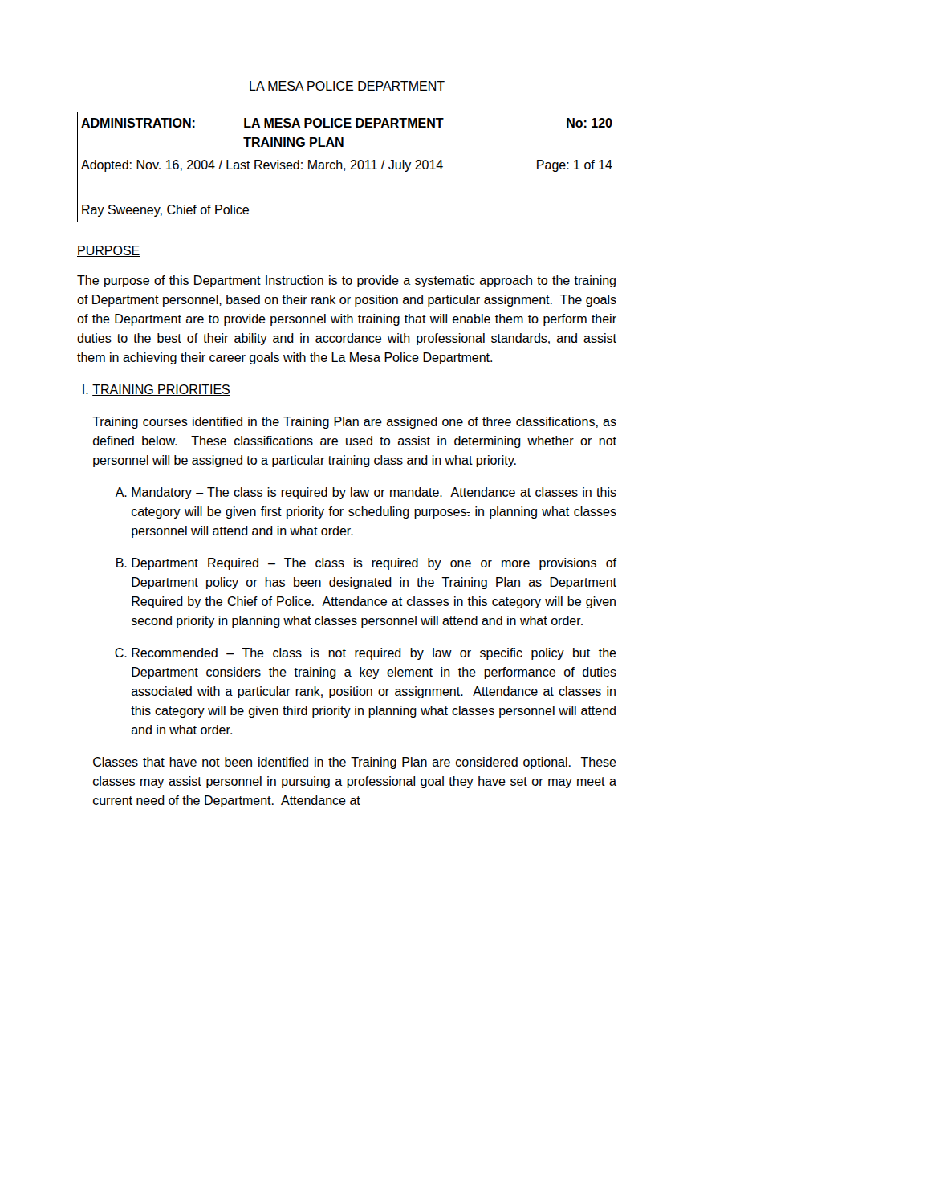LA MESA POLICE DEPARTMENT
| ADMINISTRATION: | LA MESA POLICE DEPARTMENT TRAINING PLAN | No: 120 |
| Adopted: Nov. 16, 2004 / Last Revised: March, 2011 / July 2014 | Page: 1 of 14 |
| Ray Sweeney, Chief of Police |
PURPOSE
The purpose of this Department Instruction is to provide a systematic approach to the training of Department personnel, based on their rank or position and particular assignment. The goals of the Department are to provide personnel with training that will enable them to perform their duties to the best of their ability and in accordance with professional standards, and assist them in achieving their career goals with the La Mesa Police Department.
TRAINING PRIORITIES
Training courses identified in the Training Plan are assigned one of three classifications, as defined below. These classifications are used to assist in determining whether or not personnel will be assigned to a particular training class and in what priority.
Mandatory – The class is required by law or mandate. Attendance at classes in this category will be given first priority for scheduling purposes. in planning what classes personnel will attend and in what order.
Department Required – The class is required by one or more provisions of Department policy or has been designated in the Training Plan as Department Required by the Chief of Police. Attendance at classes in this category will be given second priority in planning what classes personnel will attend and in what order.
Recommended – The class is not required by law or specific policy but the Department considers the training a key element in the performance of duties associated with a particular rank, position or assignment. Attendance at classes in this category will be given third priority in planning what classes personnel will attend and in what order.
Classes that have not been identified in the Training Plan are considered optional. These classes may assist personnel in pursuing a professional goal they have set or may meet a current need of the Department. Attendance at